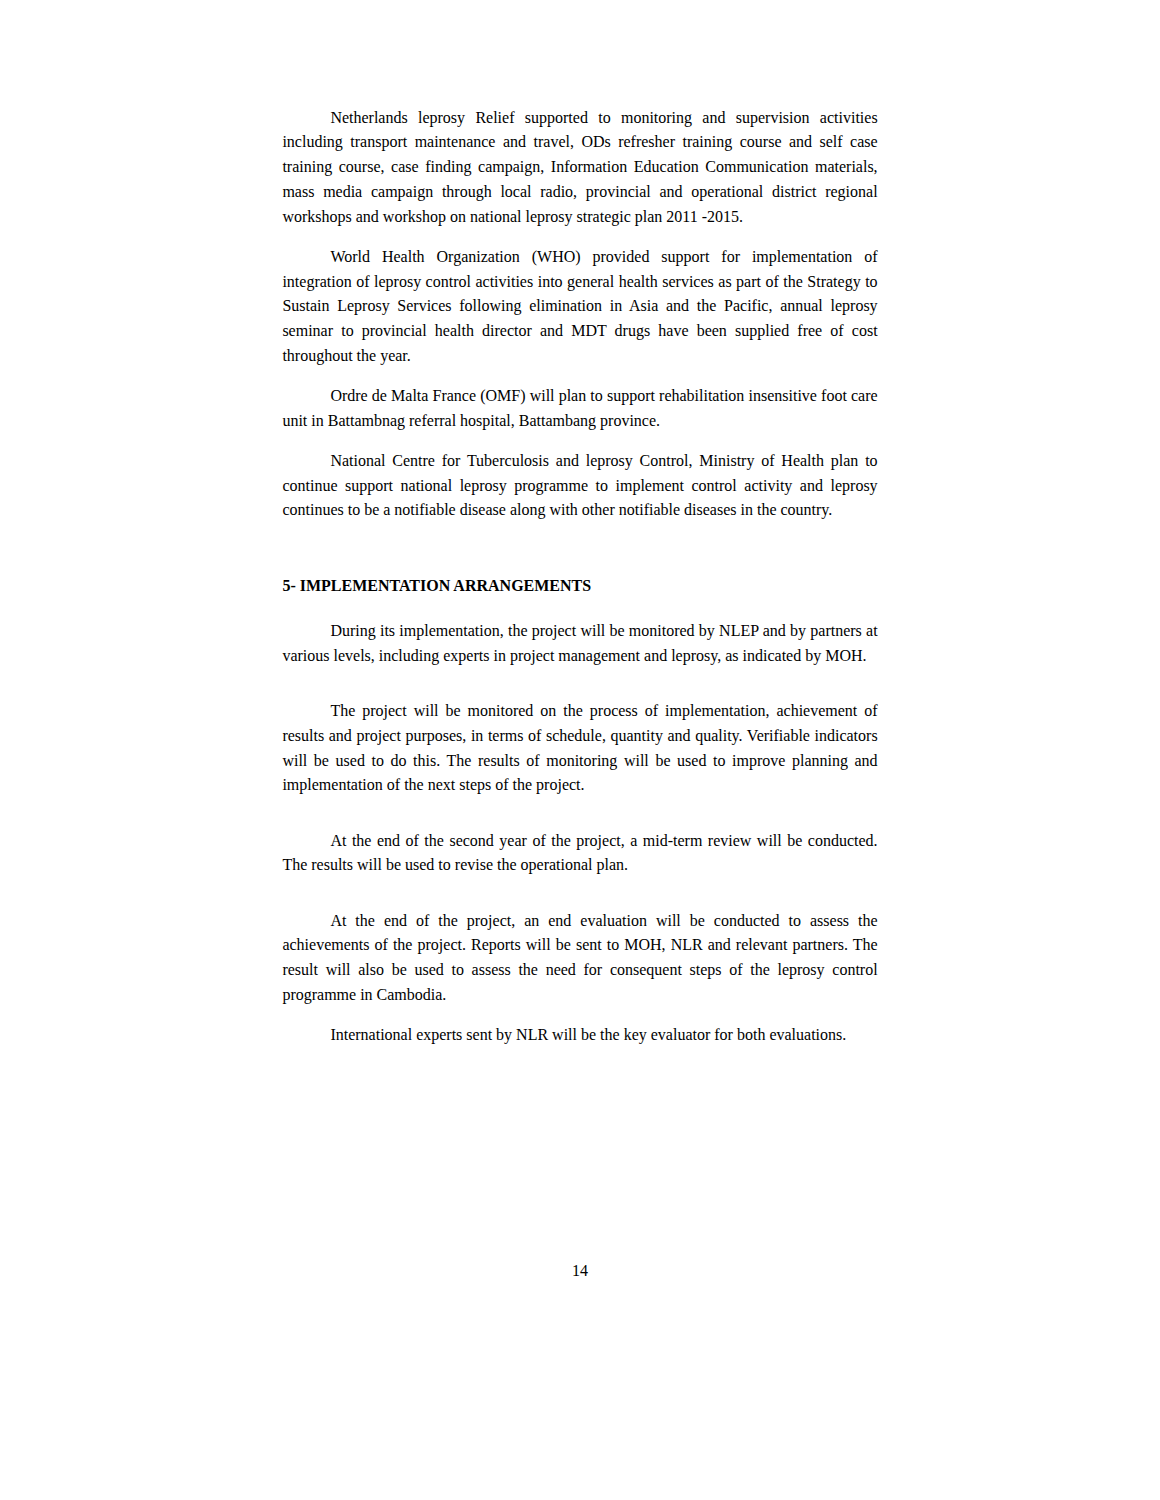Netherlands leprosy Relief supported to monitoring and supervision activities including transport maintenance and travel, ODs refresher training course and self case training course, case finding campaign, Information Education Communication materials, mass media campaign through local radio, provincial and operational district regional workshops and workshop on national leprosy strategic plan 2011 -2015.
World Health Organization (WHO) provided support for implementation of integration of leprosy control activities into general health services as part of the Strategy to Sustain Leprosy Services following elimination in Asia and the Pacific, annual leprosy seminar to provincial health director and MDT drugs have been supplied free of cost throughout the year.
Ordre de Malta France (OMF) will plan to support rehabilitation insensitive foot care unit in Battambnag referral hospital, Battambang province.
National Centre for Tuberculosis and leprosy Control, Ministry of Health plan to continue support national leprosy programme to implement control activity and leprosy continues to be a notifiable disease along with other notifiable diseases in the country.
5- IMPLEMENTATION ARRANGEMENTS
During its implementation, the project will be monitored by NLEP and by partners at various levels, including experts in project management and leprosy, as indicated by MOH.
The project will be monitored on the process of implementation, achievement of results and project purposes, in terms of schedule, quantity and quality. Verifiable indicators will be used to do this. The results of monitoring will be used to improve planning and implementation of the next steps of the project.
At the end of the second year of the project, a mid-term review will be conducted. The results will be used to revise the operational plan.
At the end of the project, an end evaluation will be conducted to assess the achievements of the project. Reports will be sent to MOH, NLR and relevant partners. The result will also be used to assess the need for consequent steps of the leprosy control programme in Cambodia.
International experts sent by NLR will be the key evaluator for both evaluations.
14